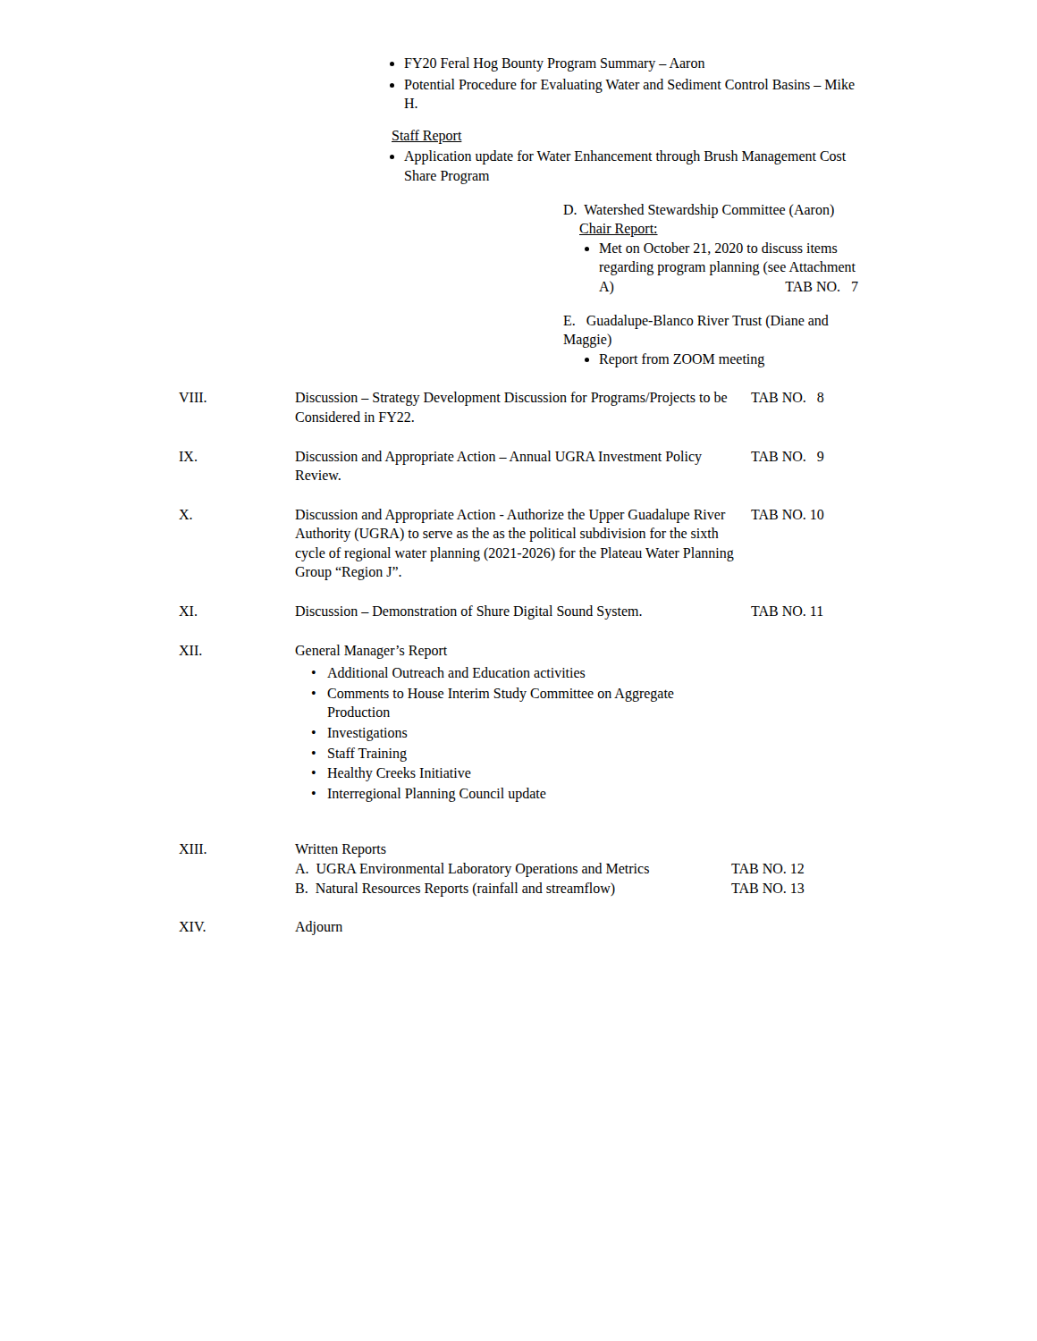FY20 Feral Hog Bounty Program Summary – Aaron
Potential Procedure for Evaluating Water and Sediment Control Basins – Mike H.
Staff Report
Application update for Water Enhancement through Brush Management Cost Share Program
D. Watershed Stewardship Committee (Aaron)
Chair Report:
Met on October 21, 2020 to discuss items regarding program planning (see Attachment A) TAB NO. 7
E. Guadalupe-Blanco River Trust (Diane and Maggie)
Report from ZOOM meeting
VIII.
Discussion – Strategy Development Discussion for Programs/Projects to be Considered in FY22.
TAB NO. 8
IX.
Discussion and Appropriate Action – Annual UGRA Investment Policy Review.
TAB NO. 9
X.
Discussion and Appropriate Action - Authorize the Upper Guadalupe River Authority (UGRA) to serve as the as the political subdivision for the sixth cycle of regional water planning (2021-2026) for the Plateau Water Planning Group “Region J”.
TAB NO. 10
XI.
Discussion – Demonstration of Shure Digital Sound System.
TAB NO. 11
XII.
General Manager’s Report
Additional Outreach and Education activities
Comments to House Interim Study Committee on Aggregate Production
Investigations
Staff Training
Healthy Creeks Initiative
Interregional Planning Council update
XIII.
Written Reports
| A. UGRA Environmental Laboratory Operations and Metrics | TAB NO. 12 |
| B. Natural Resources Reports (rainfall and streamflow) | TAB NO. 13 |
XIV.
Adjourn